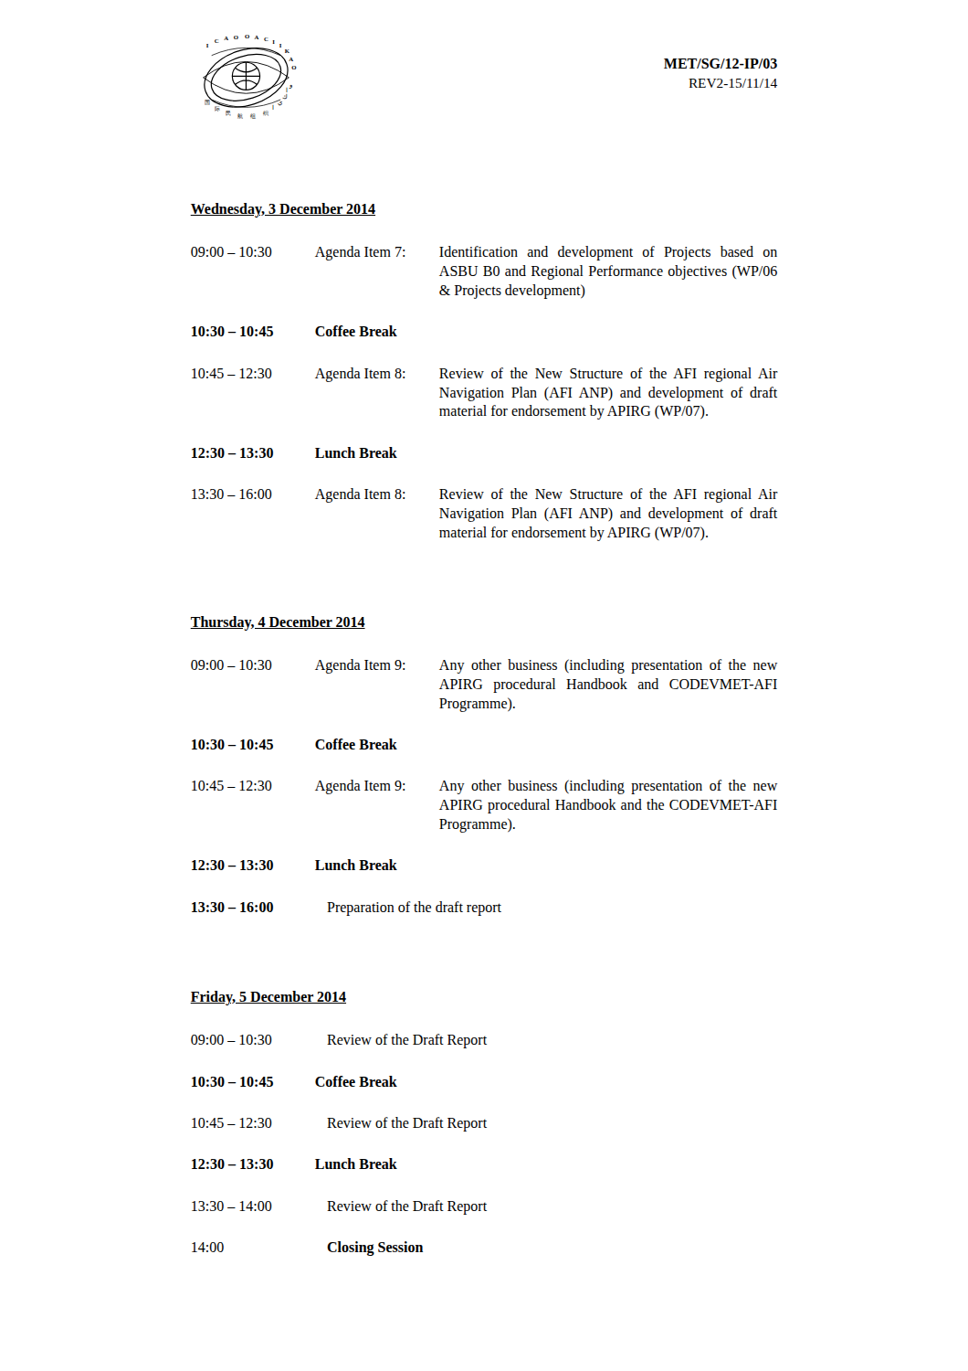I C A O O A C I I K A O 国 际 民 航 组 织 ا ي ك ا و
MET/SG/12-IP/03
REV2-15/11/14
Wednesday, 3 December 2014
| 09:00 – 10:30 | Agenda Item 7: | Identification and development of Projects based on ASBU B0 and Regional Performance objectives (WP/06 & Projects development) |
| 10:30 – 10:45 | Coffee Break | |
| 10:45 – 12:30 | Agenda Item 8: | Review of the New Structure of the AFI regional Air Navigation Plan (AFI ANP) and development of draft material for endorsement by APIRG (WP/07). |
| 12:30 – 13:30 | Lunch Break | |
| 13:30 – 16:00 | Agenda Item 8: | Review of the New Structure of the AFI regional Air Navigation Plan (AFI ANP) and development of draft material for endorsement by APIRG (WP/07). |
Thursday, 4 December 2014
| 09:00 – 10:30 | Agenda Item 9: | Any other business (including presentation of the new APIRG procedural Handbook and CODEVMET-AFI Programme). |
| 10:30 – 10:45 | Coffee Break | |
| 10:45 – 12:30 | Agenda Item 9: | Any other business (including presentation of the new APIRG procedural Handbook and the CODEVMET-AFI Programme). |
| 12:30 – 13:30 | Lunch Break | |
| 13:30 – 16:00 | Preparation of the draft report |
Friday, 5 December 2014
| 09:00 – 10:30 | Review of the Draft Report |
| 10:30 – 10:45 | Coffee Break | |
| 10:45 – 12:30 | Review of the Draft Report |
| 12:30 – 13:30 | Lunch Break | |
| 13:30 – 14:00 | Review of the Draft Report |
| 14:00 | Closing Session |